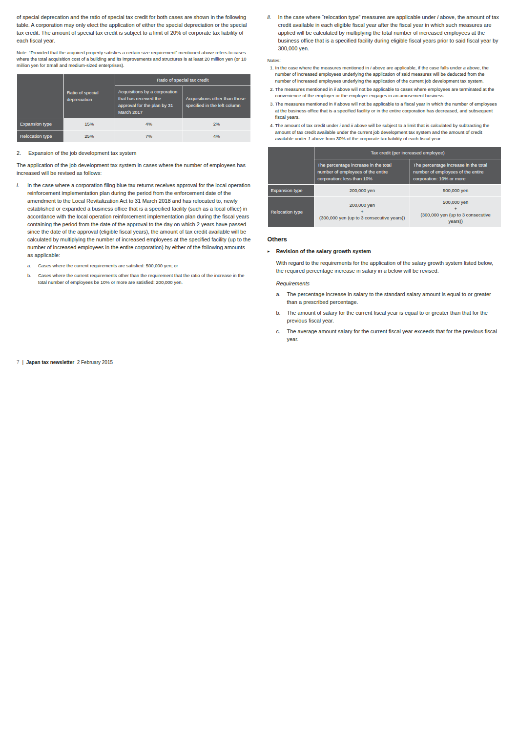of special deprecation and the ratio of special tax credit for both cases are shown in the following table. A corporation may only elect the application of either the special depreciation or the special tax credit. The amount of special tax credit is subject to a limit of 20% of corporate tax liability of each fiscal year.
Note: “Provided that the acquired property satisfies a certain size requirement” mentioned above refers to cases where the total acquisition cost of a building and its improvements and structures is at least 20 million yen (or 10 million yen for Small and medium-sized enterprises).
| | Ratio of special depreciation | Ratio of special tax credit |
| --- | --- | --- |
| Acquisitions by a corporation that has received the approval for the plan by 31 March 2017 | Acquisitions other than those specified in the left column |
| Expansion type | 15% | 4% | 2% |
| Relocation type | 25% | 7% | 4% |
2. Expansion of the job development tax system
The application of the job development tax system in cases where the number of employees has increased will be revised as follows:
i. In the case where a corporation filing blue tax returns receives approval for the local operation reinforcement implementation plan during the period from the enforcement date of the amendment to the Local Revitalization Act to 31 March 2018 and has relocated to, newly established or expanded a business office that is a specified facility (such as a local office) in accordance with the local operation reinforcement implementation plan during the fiscal years containing the period from the date of the approval to the day on which 2 years have passed since the date of the approval (eligible fiscal years), the amount of tax credit available will be calculated by multiplying the number of increased employees at the specified facility (up to the number of increased employees in the entire corporation) by either of the following amounts as applicable:
a. Cases where the current requirements are satisfied: 500,000 yen; or
b. Cases where the current requirements other than the requirement that the ratio of the increase in the total number of employees be 10% or more are satisfied: 200,000 yen.
ii. In the case where “relocation type” measures are applicable under i above, the amount of tax credit available in each eligible fiscal year after the fiscal year in which such measures are applied will be calculated by multiplying the total number of increased employees at the business office that is a specified facility during eligible fiscal years prior to said fiscal year by 300,000 yen.
Notes:
In the case where the measures mentioned in i above are applicable, if the case falls under a above, the number of increased employees underlying the application of said measures will be deducted from the number of increased employees underlying the application of the current job development tax system.
The measures mentioned in ii above will not be applicable to cases where employees are terminated at the convenience of the employer or the employer engages in an amusement business.
The measures mentioned in ii above will not be applicable to a fiscal year in which the number of employees at the business office that is a specified facility or in the entire corporation has decreased, and subsequent fiscal years.
The amount of tax credit under i and ii above will be subject to a limit that is calculated by subtracting the amount of tax credit available under the current job development tax system and the amount of credit available under 1 above from 30% of the corporate tax liability of each fiscal year.
| | Tax credit (per increased employee) |
| --- | --- |
| The percentage increase in the total number of employees of the entire corporation: less than 10% | The percentage increase in the total number of employees of the entire corporation: 10% or more |
| Expansion type | 200,000 yen | 500,000 yen |
| Relocation type | 200,000 yen + (300,000 yen (up to 3 consecutive years)) | 500,000 yen + (300,000 yen (up to 3 consecutive years)) |
Others
▸ Revision of the salary growth system
With regard to the requirements for the application of the salary growth system listed below, the required percentage increase in salary in a below will be revised.
Requirements
a. The percentage increase in salary to the standard salary amount is equal to or greater than a prescribed percentage.
b. The amount of salary for the current fiscal year is equal to or greater than that for the previous fiscal year.
c. The average amount salary for the current fiscal year exceeds that for the previous fiscal year.
7| Japan tax newsletter 2 February 2015